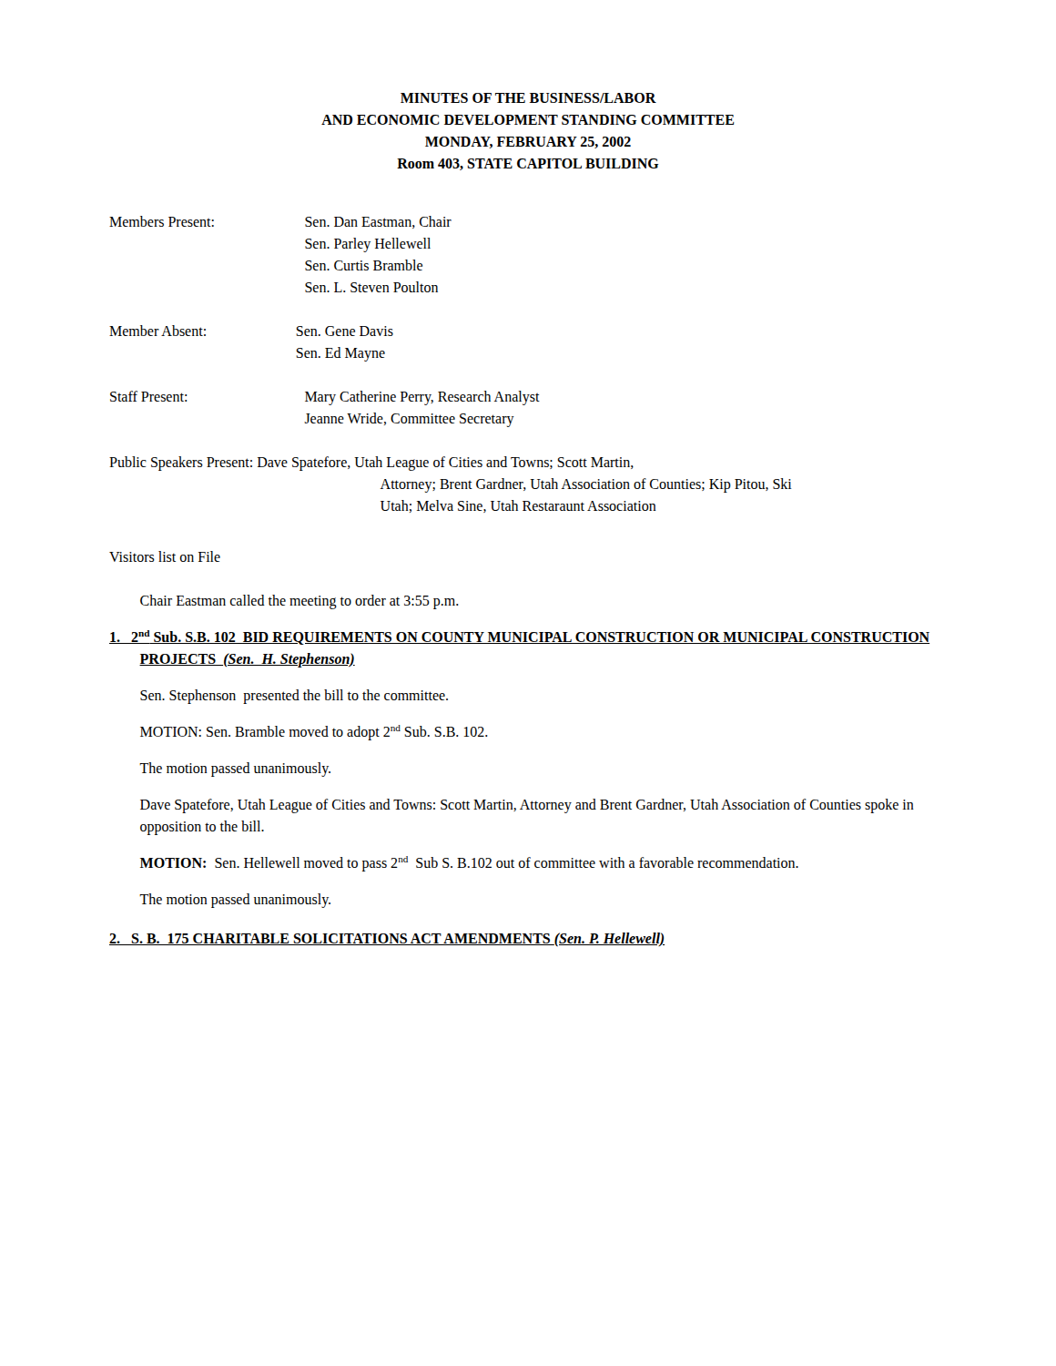MINUTES OF THE BUSINESS/LABOR
AND ECONOMIC DEVELOPMENT STANDING COMMITTEE
MONDAY, FEBRUARY 25, 2002
Room 403, STATE CAPITOL BUILDING
| Members Present: | Sen. Dan Eastman, Chair Sen. Parley Hellewell Sen. Curtis Bramble Sen. L. Steven Poulton |
| Member Absent: | Sen. Gene Davis Sen. Ed Mayne |
| Staff Present: | Mary Catherine Perry, Research Analyst Jeanne Wride, Committee Secretary |
Public Speakers Present: Dave Spatefore, Utah League of Cities and Towns; Scott Martin,
Attorney; Brent Gardner, Utah Association of Counties; Kip Pitou, Ski
Utah; Melva Sine, Utah Restaraunt Association
Visitors list on File
Chair Eastman called the meeting to order at 3:55 p.m.
1. 2nd Sub. S.B. 102 BID REQUIREMENTS ON COUNTY MUNICIPAL CONSTRUCTION OR MUNICIPAL CONSTRUCTION PROJECTS (Sen. H. Stephenson)
Sen. Stephenson presented the bill to the committee.
MOTION: Sen. Bramble moved to adopt 2nd Sub. S.B. 102.
The motion passed unanimously.
Dave Spatefore, Utah League of Cities and Towns: Scott Martin, Attorney and Brent Gardner, Utah Association of Counties spoke in opposition to the bill.
MOTION: Sen. Hellewell moved to pass 2nd Sub S. B.102 out of committee with a favorable recommendation.
The motion passed unanimously.
2. S. B. 175 CHARITABLE SOLICITATIONS ACT AMENDMENTS (Sen. P. Hellewell)